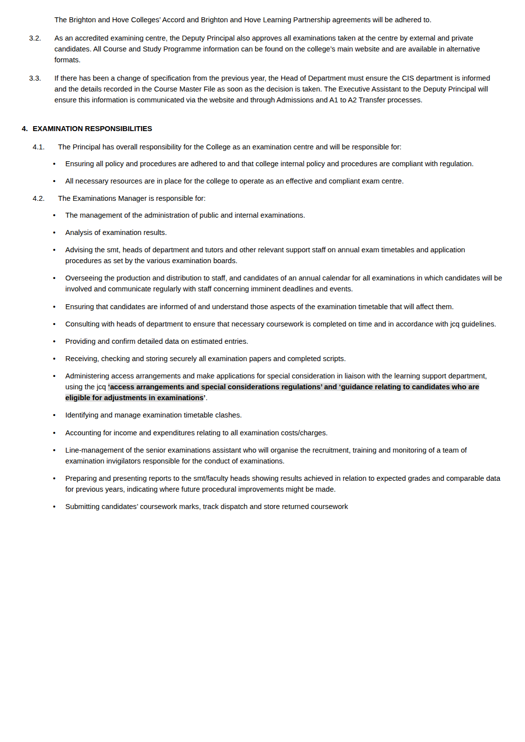The Brighton and Hove Colleges’ Accord and Brighton and Hove Learning Partnership agreements will be adhered to.
3.2.
As an accredited examining centre, the Deputy Principal also approves all examinations taken at the centre by external and private candidates. All Course and Study Programme information can be found on the college’s main website and are available in alternative formats.
3.3.
If there has been a change of specification from the previous year, the Head of Department must ensure the CIS department is informed and the details recorded in the Course Master File as soon as the decision is taken. The Executive Assistant to the Deputy Principal will ensure this information is communicated via the website and through Admissions and A1 to A2 Transfer processes.
4. EXAMINATION RESPONSIBILITIES
4.1.
The Principal has overall responsibility for the College as an examination centre and will be responsible for:
Ensuring all policy and procedures are adhered to and that college internal policy and procedures are compliant with regulation.
All necessary resources are in place for the college to operate as an effective and compliant exam centre.
4.2.
The Examinations Manager is responsible for:
The management of the administration of public and internal examinations.
Analysis of examination results.
Advising the smt, heads of department and tutors and other relevant support staff on annual exam timetables and application procedures as set by the various examination boards.
Overseeing the production and distribution to staff, and candidates of an annual calendar for all examinations in which candidates will be involved and communicate regularly with staff concerning imminent deadlines and events.
Ensuring that candidates are informed of and understand those aspects of the examination timetable that will affect them.
Consulting with heads of department to ensure that necessary coursework is completed on time and in accordance with jcq guidelines.
Providing and confirm detailed data on estimated entries.
Receiving, checking and storing securely all examination papers and completed scripts.
Administering access arrangements and make applications for special consideration in liaison with the learning support department, using the jcq ‘access arrangements and special considerations regulations’ and ‘guidance relating to candidates who are eligible for adjustments in examinations’.
Identifying and manage examination timetable clashes.
Accounting for income and expenditures relating to all examination costs/charges.
Line-management of the senior examinations assistant who will organise the recruitment, training and monitoring of a team of examination invigilators responsible for the conduct of examinations.
Preparing and presenting reports to the smt/faculty heads showing results achieved in relation to expected grades and comparable data for previous years, indicating where future procedural improvements might be made.
Submitting candidates’ coursework marks, track dispatch and store returned coursework